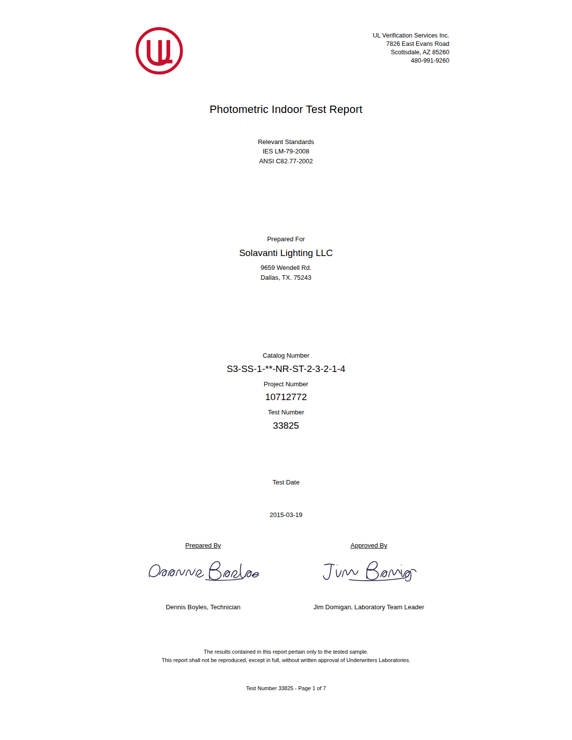UL Verification Services Inc.
7826 East Evans Road
Scottsdale, AZ 85260
480-991-9260
Photometric Indoor Test Report
Relevant Standards
IES LM-79-2008
ANSI C82.77-2002
Prepared For
Solavanti Lighting LLC
9659 Wendell Rd.
Dallas, TX. 75243
Catalog Number
S3-SS-1-**-NR-ST-2-3-2-1-4
Project Number
10712772
Test Number
33825
Test Date 2015-03-19
Prepared By
Dennis Boyles, Technician
Approved By
Jim Domigan, Laboratory Team Leader
The results contained in this report pertain only to the tested sample.
This report shall not be reproduced, except in full, without written approval of Underwriters Laboratories.
Test Number 33825 - Page 1 of 7